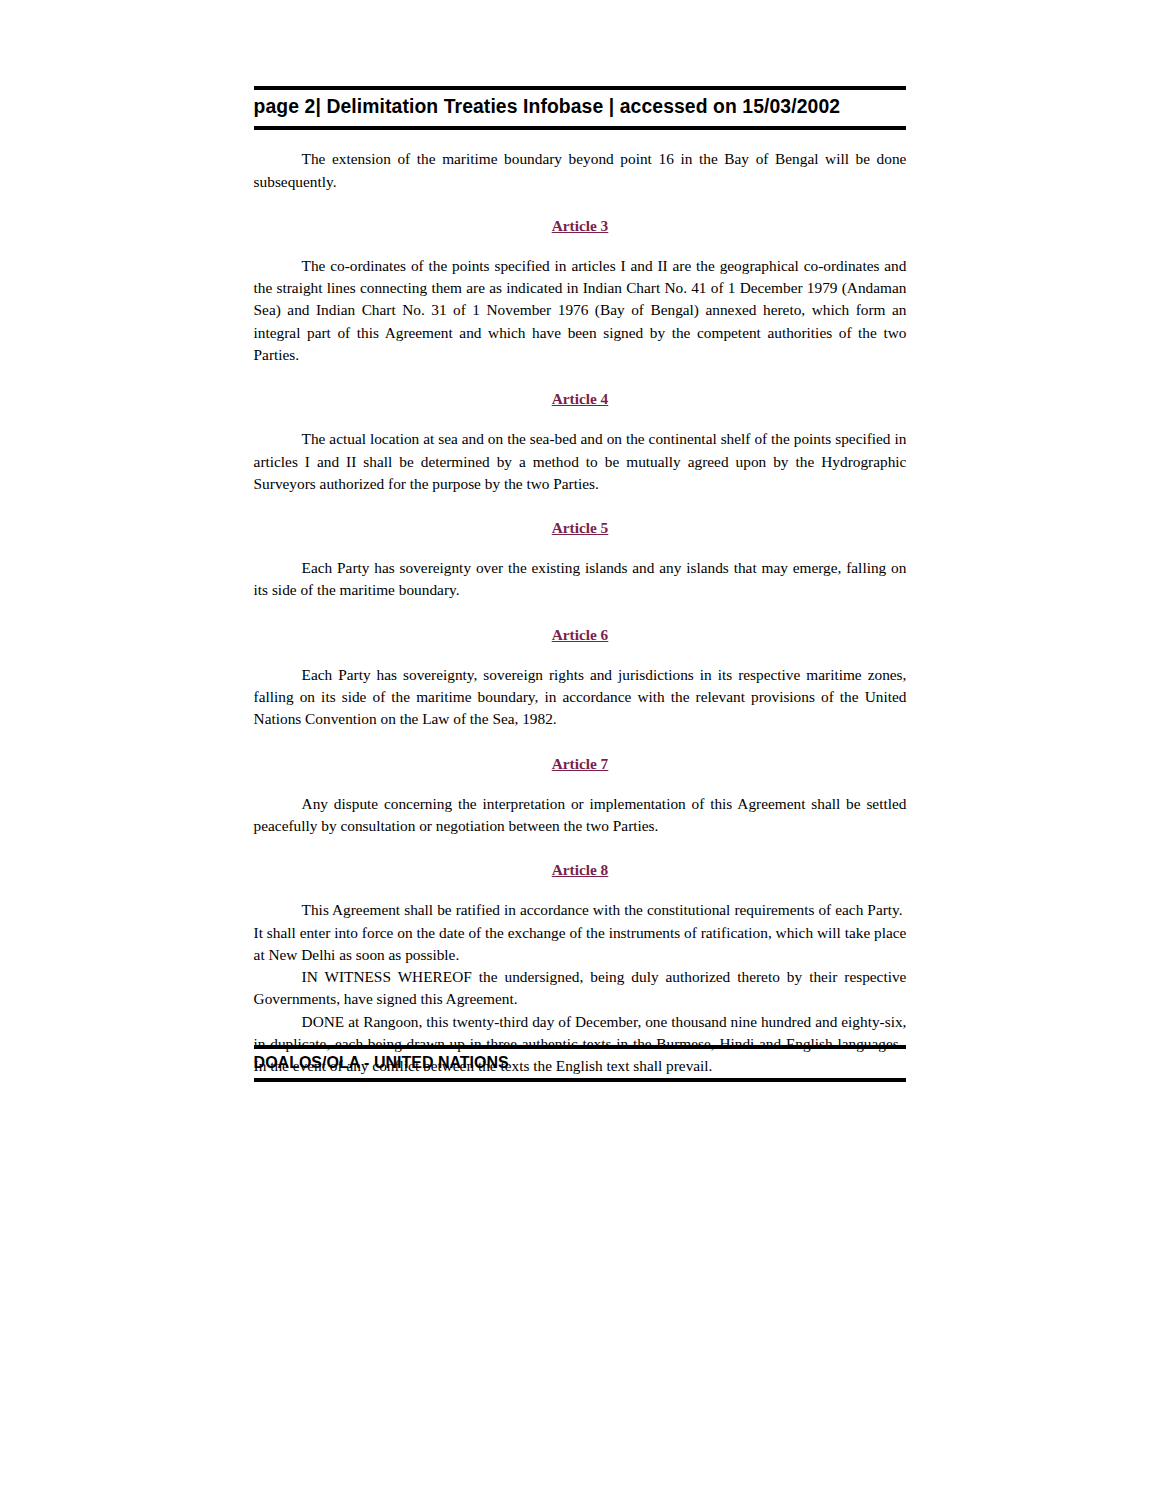page 2| Delimitation Treaties Infobase | accessed on 15/03/2002
The extension of the maritime boundary beyond point 16 in the Bay of Bengal will be done subsequently.
Article 3
The co-ordinates of the points specified in articles I and II are the geographical co-ordinates and the straight lines connecting them are as indicated in Indian Chart No. 41 of 1 December 1979 (Andaman Sea) and Indian Chart No. 31 of 1 November 1976 (Bay of Bengal) annexed hereto, which form an integral part of this Agreement and which have been signed by the competent authorities of the two Parties.
Article 4
The actual location at sea and on the sea-bed and on the continental shelf of the points specified in articles I and II shall be determined by a method to be mutually agreed upon by the Hydrographic Surveyors authorized for the purpose by the two Parties.
Article 5
Each Party has sovereignty over the existing islands and any islands that may emerge, falling on its side of the maritime boundary.
Article 6
Each Party has sovereignty, sovereign rights and jurisdictions in its respective maritime zones, falling on its side of the maritime boundary, in accordance with the relevant provisions of the United Nations Convention on the Law of the Sea, 1982.
Article 7
Any dispute concerning the interpretation or implementation of this Agreement shall be settled peacefully by consultation or negotiation between the two Parties.
Article 8
This Agreement shall be ratified in accordance with the constitutional requirements of each Party. It shall enter into force on the date of the exchange of the instruments of ratification, which will take place at New Delhi as soon as possible.
IN WITNESS WHEREOF the undersigned, being duly authorized thereto by their respective Governments, have signed this Agreement.
DONE at Rangoon, this twenty-third day of December, one thousand nine hundred and eighty-six, in duplicate, each being drawn up in three authentic texts in the Burmese, Hindi and English languages. In the event of any conflict between the texts the English text shall prevail.
DOALOS/OLA - UNITED NATIONS